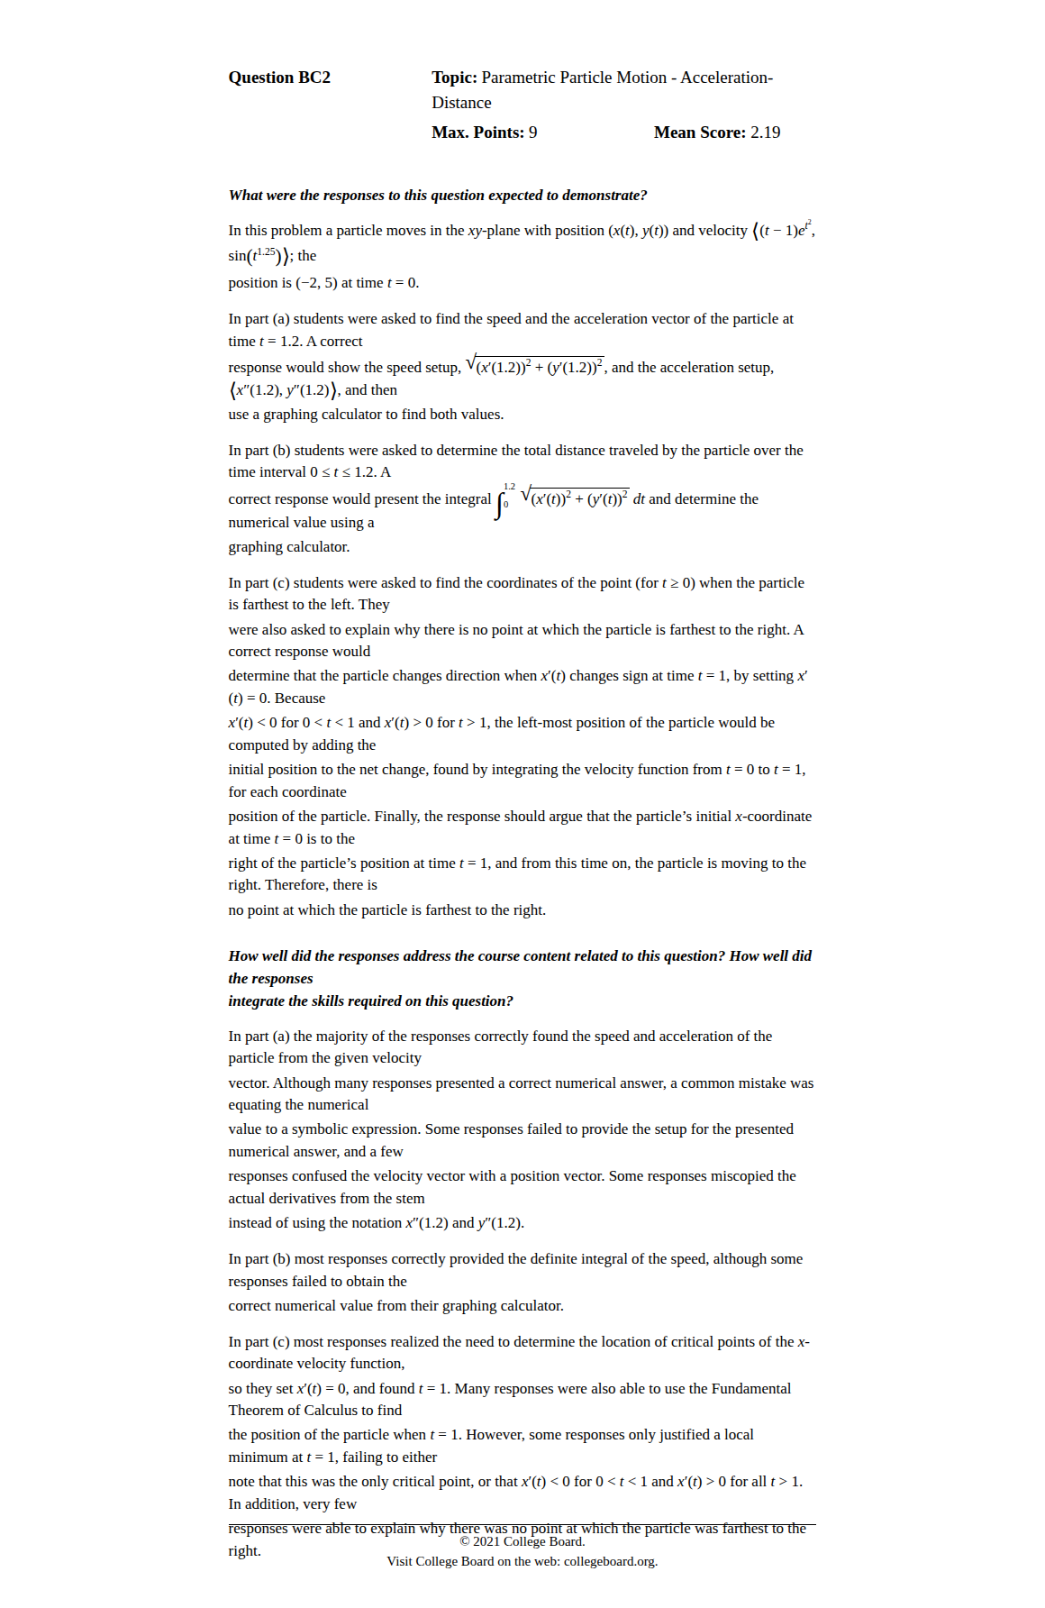Question BC2
Topic: Parametric Particle Motion - Acceleration-Distance
Max. Points: 9
Mean Score: 2.19
What were the responses to this question expected to demonstrate?
In this problem a particle moves in the xy-plane with position (x(t), y(t)) and velocity ⟨(t − 1)et2, sin(t1.25)⟩; the
position is (−2, 5) at time t = 0.
In part (a) students were asked to find the speed and the acceleration vector of the particle at time t = 1.2. A correct
response would show the speed setup, (x′(1.2))2 + (y′(1.2))2, and the acceleration setup, ⟨x″(1.2), y″(1.2)⟩, and then
use a graphing calculator to find both values.
In part (b) students were asked to determine the total distance traveled by the particle over the time interval 0 ≤ t ≤ 1.2. A
correct response would present the integral ∫1.20 (x′(t))2 + (y′(t))2 dt and determine the numerical value using a
graphing calculator.
In part (c) students were asked to find the coordinates of the point (for t ≥ 0) when the particle is farthest to the left. They
were also asked to explain why there is no point at which the particle is farthest to the right. A correct response would
determine that the particle changes direction when x′(t) changes sign at time t = 1, by setting x′(t) = 0. Because
x′(t) < 0 for 0 < t < 1 and x′(t) > 0 for t > 1, the left-most position of the particle would be computed by adding the
initial position to the net change, found by integrating the velocity function from t = 0 to t = 1, for each coordinate
position of the particle. Finally, the response should argue that the particle’s initial x-coordinate at time t = 0 is to the
right of the particle’s position at time t = 1, and from this time on, the particle is moving to the right. Therefore, there is
no point at which the particle is farthest to the right.
How well did the responses address the course content related to this question? How well did the responses
integrate the skills required on this question?
In part (a) the majority of the responses correctly found the speed and acceleration of the particle from the given velocity
vector. Although many responses presented a correct numerical answer, a common mistake was equating the numerical
value to a symbolic expression. Some responses failed to provide the setup for the presented numerical answer, and a few
responses confused the velocity vector with a position vector. Some responses miscopied the actual derivatives from the stem
instead of using the notation x″(1.2) and y″(1.2).
In part (b) most responses correctly provided the definite integral of the speed, although some responses failed to obtain the
correct numerical value from their graphing calculator.
In part (c) most responses realized the need to determine the location of critical points of the x-coordinate velocity function,
so they set x′(t) = 0, and found t = 1. Many responses were also able to use the Fundamental Theorem of Calculus to find
the position of the particle when t = 1. However, some responses only justified a local minimum at t = 1, failing to either
note that this was the only critical point, or that x′(t) < 0 for 0 < t < 1 and x′(t) > 0 for all t > 1. In addition, very few
responses were able to explain why there was no point at which the particle was farthest to the right.
© 2021 College Board.
Visit College Board on the web: collegeboard.org.